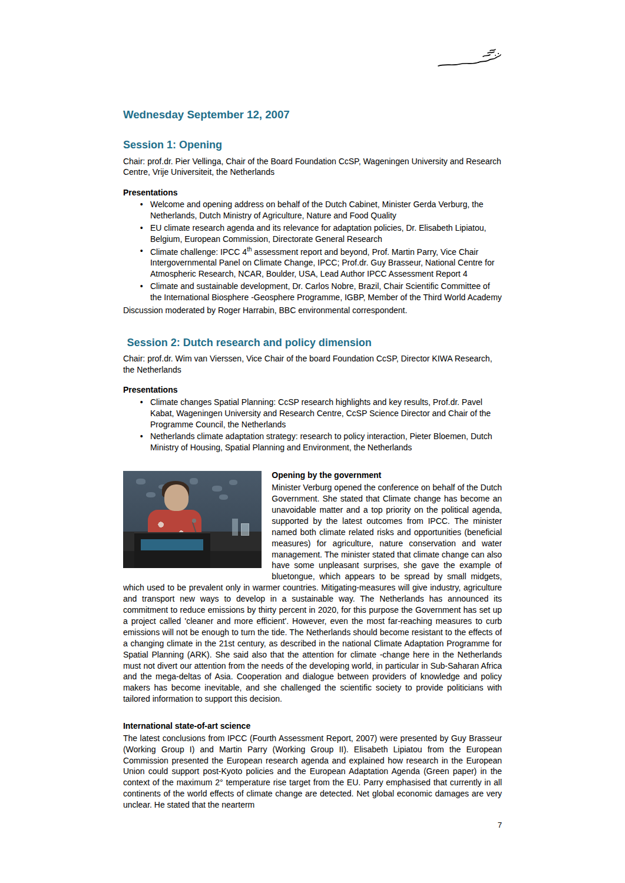Wednesday September 12, 2007
Session 1: Opening
Chair: prof.dr. Pier Vellinga, Chair of the Board Foundation CcSP, Wageningen University and Research Centre, Vrije Universiteit, the Netherlands
Presentations
Welcome and opening address on behalf of the Dutch Cabinet, Minister Gerda Verburg, the Netherlands, Dutch Ministry of Agriculture, Nature and Food Quality
EU climate research agenda and its relevance for adaptation policies, Dr. Elisabeth Lipiatou, Belgium, European Commission, Directorate General Research
Climate challenge: IPCC 4th assessment report and beyond, Prof. Martin Parry, Vice Chair Intergovernmental Panel on Climate Change, IPCC; Prof.dr. Guy Brasseur, National Centre for Atmospheric Research, NCAR, Boulder, USA, Lead Author IPCC Assessment Report 4
Climate and sustainable development, Dr. Carlos Nobre, Brazil, Chair Scientific Committee of the International Biosphere -Geosphere Programme, IGBP, Member of the Third World Academy
Discussion moderated by Roger Harrabin, BBC environmental correspondent.
Session 2: Dutch research and policy dimension
Chair: prof.dr. Wim van Vierssen, Vice Chair of the board Foundation CcSP, Director KIWA Research, the Netherlands
Presentations
Climate changes Spatial Planning: CcSP research highlights and key results, Prof.dr. Pavel Kabat, Wageningen University and Research Centre, CcSP Science Director and Chair of the Programme Council, the Netherlands
Netherlands climate adaptation strategy: research to policy interaction, Pieter Bloemen, Dutch Ministry of Housing, Spatial Planning and Environment, the Netherlands
Opening by the government
Minister Verburg opened the conference on behalf of the Dutch Government. She stated that Climate change has become an unavoidable matter and a top priority on the political agenda, supported by the latest outcomes from IPCC. The minister named both climate related risks and opportunities (beneficial measures) for agriculture, nature conservation and water management. The minister stated that climate change can also have some unpleasant surprises, she gave the example of bluetongue, which appears to be spread by small midgets, which used to be prevalent only in warmer countries. Mitigating-measures will give industry, agriculture and transport new ways to develop in a sustainable way. The Netherlands has announced its commitment to reduce emissions by thirty percent in 2020, for this purpose the Government has set up a project called 'cleaner and more efficient'. However, even the most far-reaching measures to curb emissions will not be enough to turn the tide. The Netherlands should become resistant to the effects of a changing climate in the 21st century, as described in the national Climate Adaptation Programme for Spatial Planning (ARK). She said also that the attention for climate -change here in the Netherlands must not divert our attention from the needs of the developing world, in particular in Sub-Saharan Africa and the mega-deltas of Asia. Cooperation and dialogue between providers of knowledge and policy makers has become inevitable, and she challenged the scientific society to provide politicians with tailored information to support this decision.
International state-of-art science
The latest conclusions from IPCC (Fourth Assessment Report, 2007) were presented by Guy Brasseur (Working Group I) and Martin Parry (Working Group II). Elisabeth Lipiatou from the European Commission presented the European research agenda and explained how research in the European Union could support post-Kyoto policies and the European Adaptation Agenda (Green paper) in the context of the maximum 2° temperature rise target from the EU. Parry emphasised that currently in all continents of the world effects of climate change are detected. Net global economic damages are very unclear. He stated that the nearterm
7